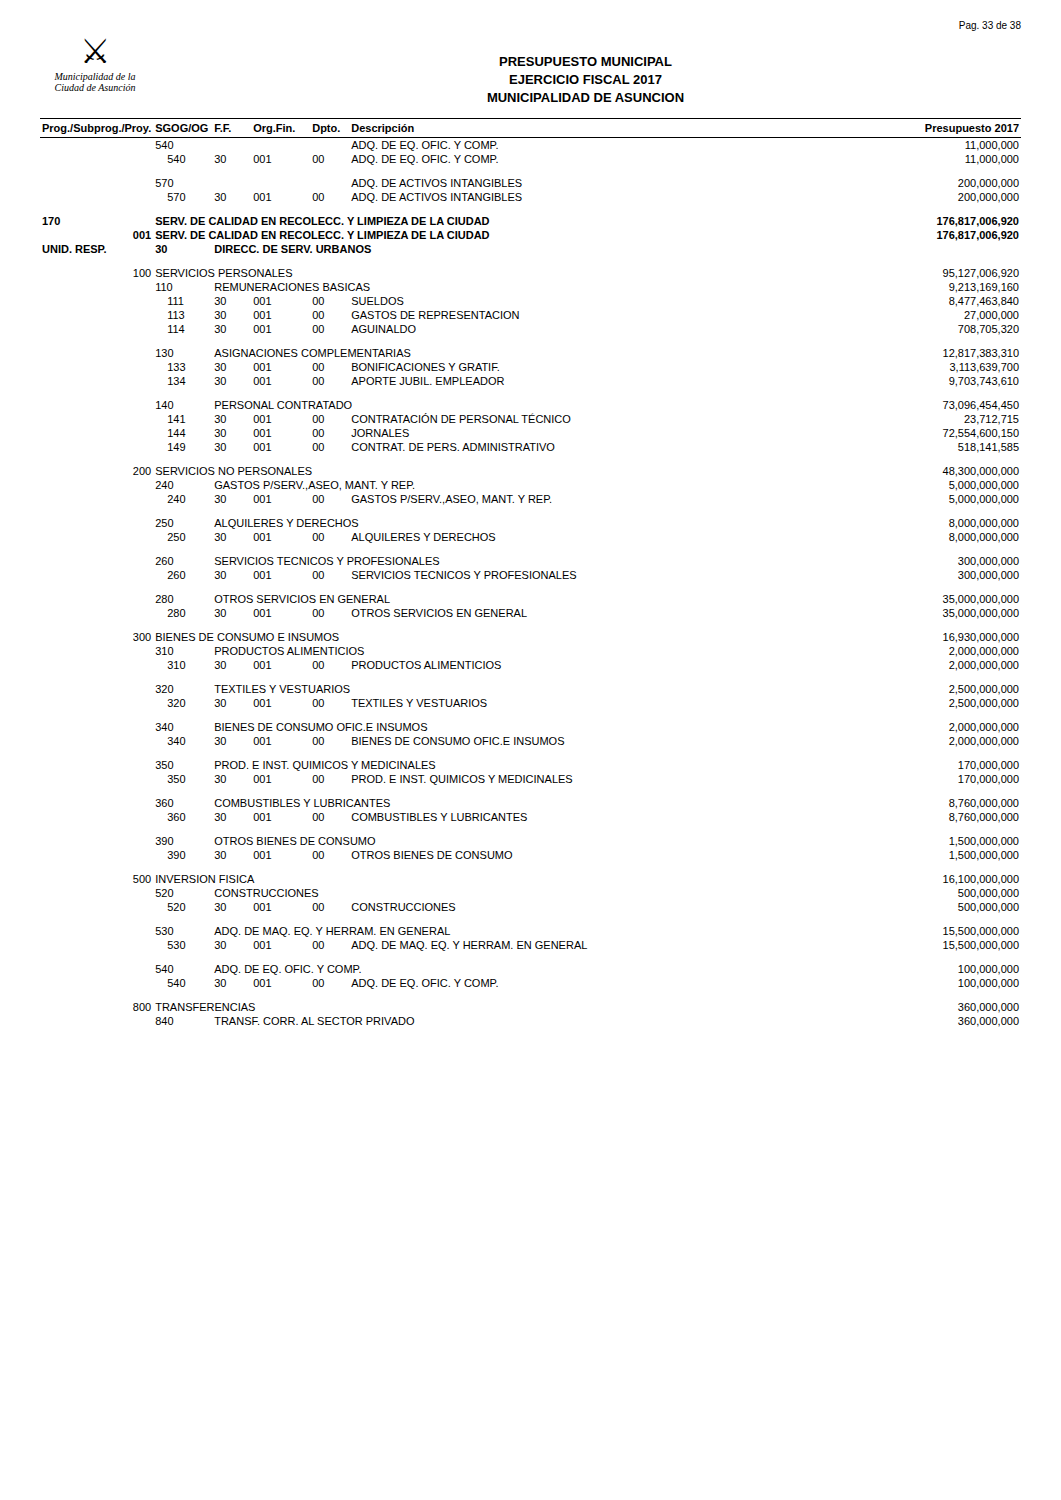Pag. 33 de 38
⚔
Municipalidad de la Ciudad de Asunción
PRESUPUESTO MUNICIPAL
EJERCICIO FISCAL 2017
MUNICIPALIDAD DE ASUNCION
| Prog./Subprog./Proy. | SGOG/OG | F.F. | Org.Fin. | Dpto. | Descripción | Presupuesto 2017 |
| --- | --- | --- | --- | --- | --- | --- |
| | 540 | | | | ADQ. DE EQ. OFIC. Y COMP. | 11,000,000 |
| | 540 | 30 | 001 | 00 | ADQ. DE EQ. OFIC. Y COMP. | 11,000,000 |
| | 570 | | | | ADQ. DE ACTIVOS INTANGIBLES | 200,000,000 |
| | 570 | 30 | 001 | 00 | ADQ. DE ACTIVOS INTANGIBLES | 200,000,000 |
| 170 | SERV. DE CALIDAD EN RECOLECC. Y LIMPIEZA DE LA CIUDAD | 176,817,006,920 |
| 001 | SERV. DE CALIDAD EN RECOLECC. Y LIMPIEZA DE LA CIUDAD | 176,817,006,920 |
| UNID. RESP. | 30 | DIRECC. DE SERV. URBANOS |
| 100 | SERVICIOS PERSONALES | 95,127,006,920 |
| | 110 | REMUNERACIONES BASICAS | 9,213,169,160 |
| | 111 | 30 | 001 | 00 | SUELDOS | 8,477,463,840 |
| | 113 | 30 | 001 | 00 | GASTOS DE REPRESENTACION | 27,000,000 |
| | 114 | 30 | 001 | 00 | AGUINALDO | 708,705,320 |
| | 130 | ASIGNACIONES COMPLEMENTARIAS | 12,817,383,310 |
| | 133 | 30 | 001 | 00 | BONIFICACIONES Y GRATIF. | 3,113,639,700 |
| | 134 | 30 | 001 | 00 | APORTE JUBIL. EMPLEADOR | 9,703,743,610 |
| | 140 | PERSONAL CONTRATADO | 73,096,454,450 |
| | 141 | 30 | 001 | 00 | CONTRATACIÓN DE PERSONAL TÉCNICO | 23,712,715 |
| | 144 | 30 | 001 | 00 | JORNALES | 72,554,600,150 |
| | 149 | 30 | 001 | 00 | CONTRAT. DE PERS. ADMINISTRATIVO | 518,141,585 |
| 200 | SERVICIOS NO PERSONALES | 48,300,000,000 |
| | 240 | GASTOS P/SERV.,ASEO, MANT. Y REP. | 5,000,000,000 |
| | 240 | 30 | 001 | 00 | GASTOS P/SERV.,ASEO, MANT. Y REP. | 5,000,000,000 |
| | 250 | ALQUILERES Y DERECHOS | 8,000,000,000 |
| | 250 | 30 | 001 | 00 | ALQUILERES Y DERECHOS | 8,000,000,000 |
| | 260 | SERVICIOS TECNICOS Y PROFESIONALES | 300,000,000 |
| | 260 | 30 | 001 | 00 | SERVICIOS TECNICOS Y PROFESIONALES | 300,000,000 |
| | 280 | OTROS SERVICIOS EN GENERAL | 35,000,000,000 |
| | 280 | 30 | 001 | 00 | OTROS SERVICIOS EN GENERAL | 35,000,000,000 |
| 300 | BIENES DE CONSUMO E INSUMOS | 16,930,000,000 |
| | 310 | PRODUCTOS ALIMENTICIOS | 2,000,000,000 |
| | 310 | 30 | 001 | 00 | PRODUCTOS ALIMENTICIOS | 2,000,000,000 |
| | 320 | TEXTILES Y VESTUARIOS | 2,500,000,000 |
| | 320 | 30 | 001 | 00 | TEXTILES Y VESTUARIOS | 2,500,000,000 |
| | 340 | BIENES DE CONSUMO OFIC.E INSUMOS | 2,000,000,000 |
| | 340 | 30 | 001 | 00 | BIENES DE CONSUMO OFIC.E INSUMOS | 2,000,000,000 |
| | 350 | PROD. E INST. QUIMICOS Y MEDICINALES | 170,000,000 |
| | 350 | 30 | 001 | 00 | PROD. E INST. QUIMICOS Y MEDICINALES | 170,000,000 |
| | 360 | COMBUSTIBLES Y LUBRICANTES | 8,760,000,000 |
| | 360 | 30 | 001 | 00 | COMBUSTIBLES Y LUBRICANTES | 8,760,000,000 |
| | 390 | OTROS BIENES DE CONSUMO | 1,500,000,000 |
| | 390 | 30 | 001 | 00 | OTROS BIENES DE CONSUMO | 1,500,000,000 |
| 500 | INVERSION FISICA | 16,100,000,000 |
| | 520 | CONSTRUCCIONES | 500,000,000 |
| | 520 | 30 | 001 | 00 | CONSTRUCCIONES | 500,000,000 |
| | 530 | ADQ. DE MAQ. EQ. Y HERRAM. EN GENERAL | 15,500,000,000 |
| | 530 | 30 | 001 | 00 | ADQ. DE MAQ. EQ. Y HERRAM. EN GENERAL | 15,500,000,000 |
| | 540 | ADQ. DE EQ. OFIC. Y COMP. | 100,000,000 |
| | 540 | 30 | 001 | 00 | ADQ. DE EQ. OFIC. Y COMP. | 100,000,000 |
| 800 | TRANSFERENCIAS | 360,000,000 |
| | 840 | TRANSF. CORR. AL SECTOR PRIVADO | 360,000,000 |